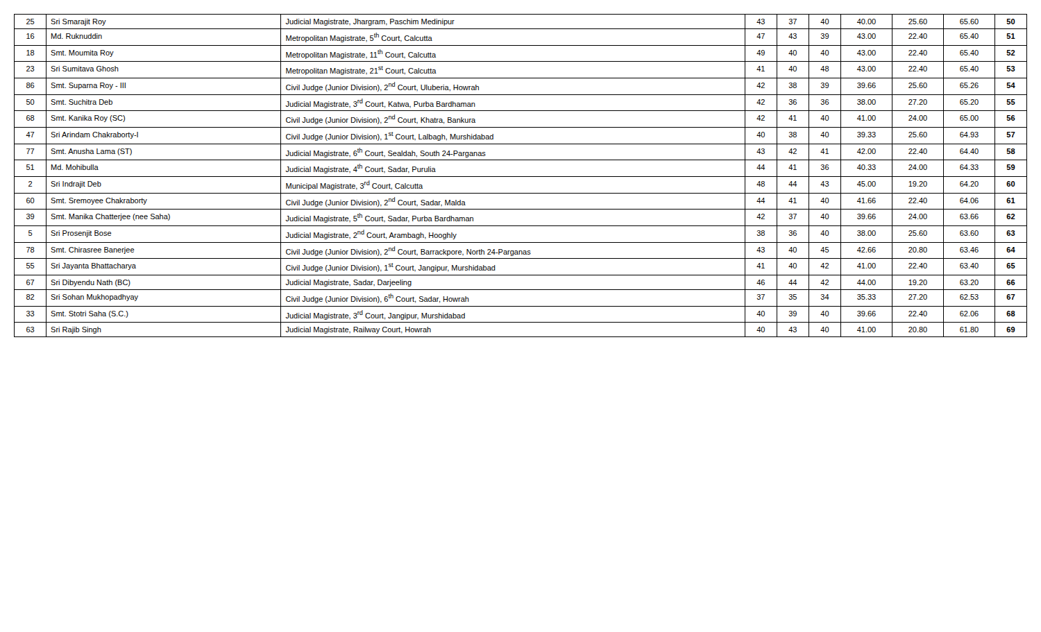| 25 | Sri Smarajit Roy | Judicial Magistrate, Jhargram, Paschim Medinipur | 43 | 37 | 40 | 40.00 | 25.60 | 65.60 | 50 |
| 16 | Md. Ruknuddin | Metropolitan Magistrate, 5 th Court, Calcutta | 47 | 43 | 39 | 43.00 | 22.40 | 65.40 | 51 |
| 18 | Smt. Moumita Roy | Metropolitan Magistrate, 11 th Court, Calcutta | 49 | 40 | 40 | 43.00 | 22.40 | 65.40 | 52 |
| 23 | Sri Sumitava Ghosh | Metropolitan Magistrate, 21 st Court, Calcutta | 41 | 40 | 48 | 43.00 | 22.40 | 65.40 | 53 |
| 86 | Smt. Suparna Roy - III | Civil Judge (Junior Division), 2 nd Court, Uluberia, Howrah | 42 | 38 | 39 | 39.66 | 25.60 | 65.26 | 54 |
| 50 | Smt. Suchitra Deb | Judicial Magistrate, 3 rd Court, Katwa, Purba Bardhaman | 42 | 36 | 36 | 38.00 | 27.20 | 65.20 | 55 |
| 68 | Smt. Kanika Roy (SC) | Civil Judge (Junior Division), 2 nd Court, Khatra, Bankura | 42 | 41 | 40 | 41.00 | 24.00 | 65.00 | 56 |
| 47 | Sri Arindam Chakraborty-I | Civil Judge (Junior Division), 1 st Court, Lalbagh, Murshidabad | 40 | 38 | 40 | 39.33 | 25.60 | 64.93 | 57 |
| 77 | Smt. Anusha Lama (ST) | Judicial Magistrate, 6 th Court, Sealdah, South 24-Parganas | 43 | 42 | 41 | 42.00 | 22.40 | 64.40 | 58 |
| 51 | Md. Mohibulla | Judicial Magistrate, 4 th Court, Sadar, Purulia | 44 | 41 | 36 | 40.33 | 24.00 | 64.33 | 59 |
| 2 | Sri Indrajit Deb | Municipal Magistrate, 3 rd Court, Calcutta | 48 | 44 | 43 | 45.00 | 19.20 | 64.20 | 60 |
| 60 | Smt. Sremoyee Chakraborty | Civil Judge (Junior Division), 2 nd Court, Sadar, Malda | 44 | 41 | 40 | 41.66 | 22.40 | 64.06 | 61 |
| 39 | Smt. Manika Chatterjee (nee Saha) | Judicial Magistrate, 5 th Court, Sadar, Purba Bardhaman | 42 | 37 | 40 | 39.66 | 24.00 | 63.66 | 62 |
| 5 | Sri Prosenjit Bose | Judicial Magistrate, 2 nd Court, Arambagh, Hooghly | 38 | 36 | 40 | 38.00 | 25.60 | 63.60 | 63 |
| 78 | Smt. Chirasree Banerjee | Civil Judge (Junior Division), 2 nd Court, Barrackpore, North 24-Parganas | 43 | 40 | 45 | 42.66 | 20.80 | 63.46 | 64 |
| 55 | Sri Jayanta Bhattacharya | Civil Judge (Junior Division), 1 st Court, Jangipur, Murshidabad | 41 | 40 | 42 | 41.00 | 22.40 | 63.40 | 65 |
| 67 | Sri Dibyendu Nath (BC) | Judicial Magistrate, Sadar, Darjeeling | 46 | 44 | 42 | 44.00 | 19.20 | 63.20 | 66 |
| 82 | Sri Sohan Mukhopadhyay | Civil Judge (Junior Division), 6 th Court, Sadar, Howrah | 37 | 35 | 34 | 35.33 | 27.20 | 62.53 | 67 |
| 33 | Smt. Stotri Saha (S.C.) | Judicial Magistrate, 3 rd Court, Jangipur, Murshidabad | 40 | 39 | 40 | 39.66 | 22.40 | 62.06 | 68 |
| 63 | Sri Rajib Singh | Judicial Magistrate, Railway Court, Howrah | 40 | 43 | 40 | 41.00 | 20.80 | 61.80 | 69 |